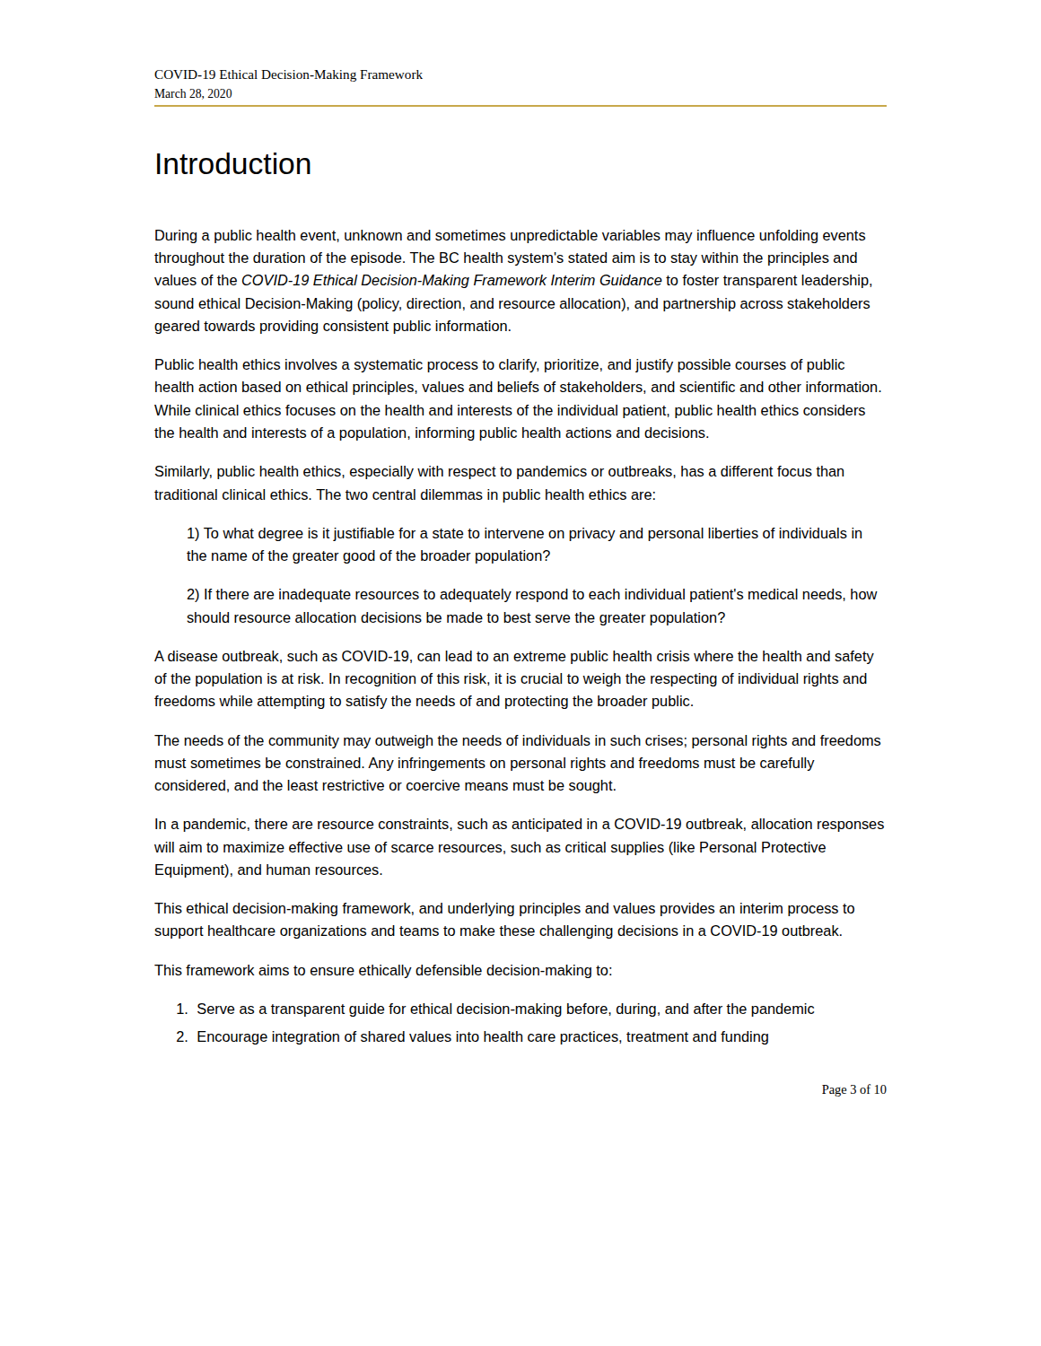COVID-19 Ethical Decision-Making Framework March 28, 2020
Introduction
During a public health event, unknown and sometimes unpredictable variables may influence unfolding events throughout the duration of the episode. The BC health system's stated aim is to stay within the principles and values of the COVID-19 Ethical Decision-Making Framework Interim Guidance to foster transparent leadership, sound ethical Decision-Making (policy, direction, and resource allocation), and partnership across stakeholders geared towards providing consistent public information.
Public health ethics involves a systematic process to clarify, prioritize, and justify possible courses of public health action based on ethical principles, values and beliefs of stakeholders, and scientific and other information. While clinical ethics focuses on the health and interests of the individual patient, public health ethics considers the health and interests of a population, informing public health actions and decisions.
Similarly, public health ethics, especially with respect to pandemics or outbreaks, has a different focus than traditional clinical ethics. The two central dilemmas in public health ethics are:
1) To what degree is it justifiable for a state to intervene on privacy and personal liberties of individuals in the name of the greater good of the broader population?
2) If there are inadequate resources to adequately respond to each individual patient's medical needs, how should resource allocation decisions be made to best serve the greater population?
A disease outbreak, such as COVID-19, can lead to an extreme public health crisis where the health and safety of the population is at risk. In recognition of this risk, it is crucial to weigh the respecting of individual rights and freedoms while attempting to satisfy the needs of and protecting the broader public.
The needs of the community may outweigh the needs of individuals in such crises; personal rights and freedoms must sometimes be constrained. Any infringements on personal rights and freedoms must be carefully considered, and the least restrictive or coercive means must be sought.
In a pandemic, there are resource constraints, such as anticipated in a COVID-19 outbreak, allocation responses will aim to maximize effective use of scarce resources, such as critical supplies (like Personal Protective Equipment), and human resources.
This ethical decision-making framework, and underlying principles and values provides an interim process to support healthcare organizations and teams to make these challenging decisions in a COVID-19 outbreak.
This framework aims to ensure ethically defensible decision-making to:
Serve as a transparent guide for ethical decision-making before, during, and after the pandemic
Encourage integration of shared values into health care practices, treatment and funding
Page 3 of 10